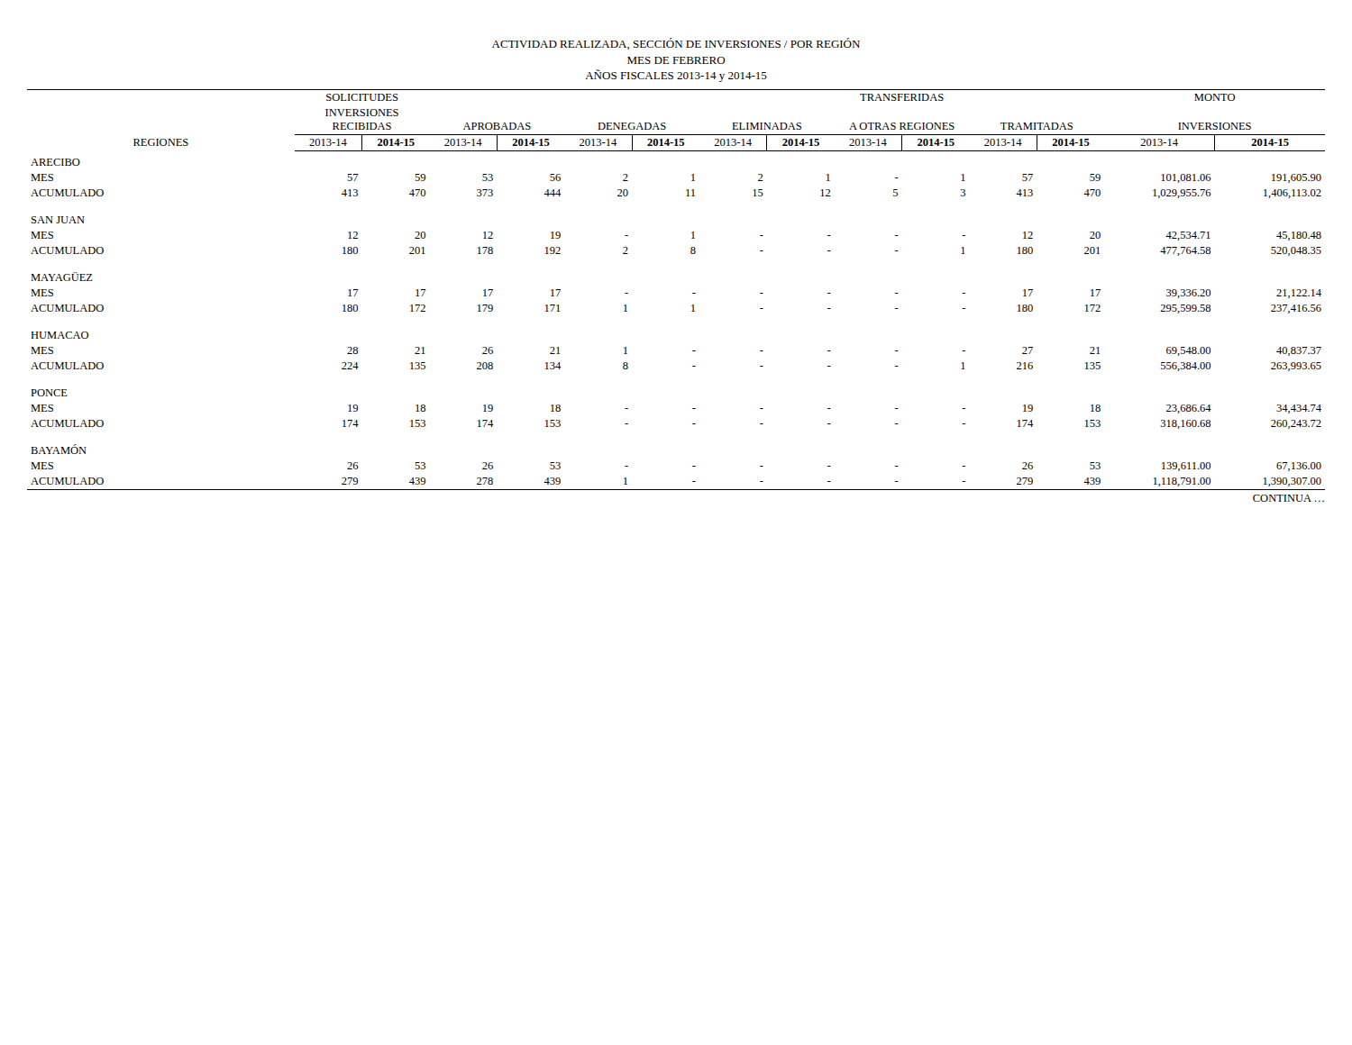ACTIVIDAD REALIZADA, SECCIÓN DE INVERSIONES / POR REGIÓN
MES DE FEBRERO
AÑOS FISCALES 2013-14 y 2014-15
| REGIONES | SOLICITUDES | APROBADAS | DENEGADAS | ELIMINADAS | TRANSFERIDAS | TRAMITADAS | MONTO |
| --- | --- | --- | --- | --- | --- | --- | --- |
| INVERSIONES RECIBIDAS | A OTRAS REGIONES | INVERSIONES |
| 2013-14 | 2014-15 | 2013-14 | 2014-15 | 2013-14 | 2014-15 | 2013-14 | 2014-15 | 2013-14 | 2014-15 | 2013-14 | 2014-15 | 2013-14 | 2014-15 |
| ARECIBO | |
| MES | 57 | 59 | 53 | 56 | 2 | 1 | 2 | 1 | - | 1 | 57 | 59 | 101,081.06 | 191,605.90 |
| ACUMULADO | 413 | 470 | 373 | 444 | 20 | 11 | 15 | 12 | 5 | 3 | 413 | 470 | 1,029,955.76 | 1,406,113.02 |
| SAN JUAN | |
| MES | 12 | 20 | 12 | 19 | - | 1 | - | - | - | - | 12 | 20 | 42,534.71 | 45,180.48 |
| ACUMULADO | 180 | 201 | 178 | 192 | 2 | 8 | - | - | - | 1 | 180 | 201 | 477,764.58 | 520,048.35 |
| MAYAGÜEZ | |
| MES | 17 | 17 | 17 | 17 | - | - | - | - | - | - | 17 | 17 | 39,336.20 | 21,122.14 |
| ACUMULADO | 180 | 172 | 179 | 171 | 1 | 1 | - | - | - | - | 180 | 172 | 295,599.58 | 237,416.56 |
| HUMACAO | |
| MES | 28 | 21 | 26 | 21 | 1 | - | - | - | - | - | 27 | 21 | 69,548.00 | 40,837.37 |
| ACUMULADO | 224 | 135 | 208 | 134 | 8 | - | - | - | - | 1 | 216 | 135 | 556,384.00 | 263,993.65 |
| PONCE | |
| MES | 19 | 18 | 19 | 18 | - | - | - | - | - | - | 19 | 18 | 23,686.64 | 34,434.74 |
| ACUMULADO | 174 | 153 | 174 | 153 | - | - | - | - | - | - | 174 | 153 | 318,160.68 | 260,243.72 |
| BAYAMÓN | |
| MES | 26 | 53 | 26 | 53 | - | - | - | - | - | - | 26 | 53 | 139,611.00 | 67,136.00 |
| ACUMULADO | 279 | 439 | 278 | 439 | 1 | - | - | - | - | - | 279 | 439 | 1,118,791.00 | 1,390,307.00 |
CONTINUA …